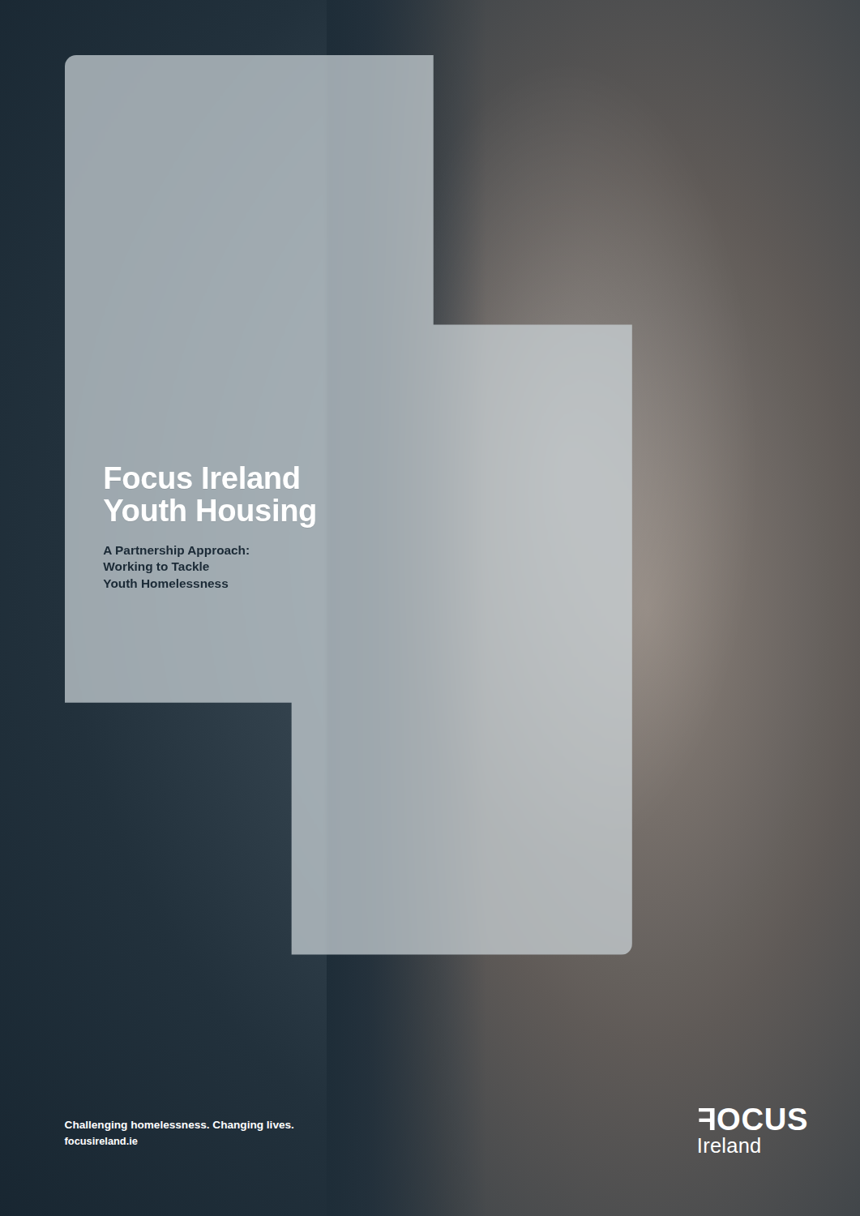Focus Ireland
Youth Housing
A Partnership Approach:
Working to Tackle
Youth Homelessness
Challenging homelessness. Changing lives.
focusireland.ie
FOCUS
Ireland